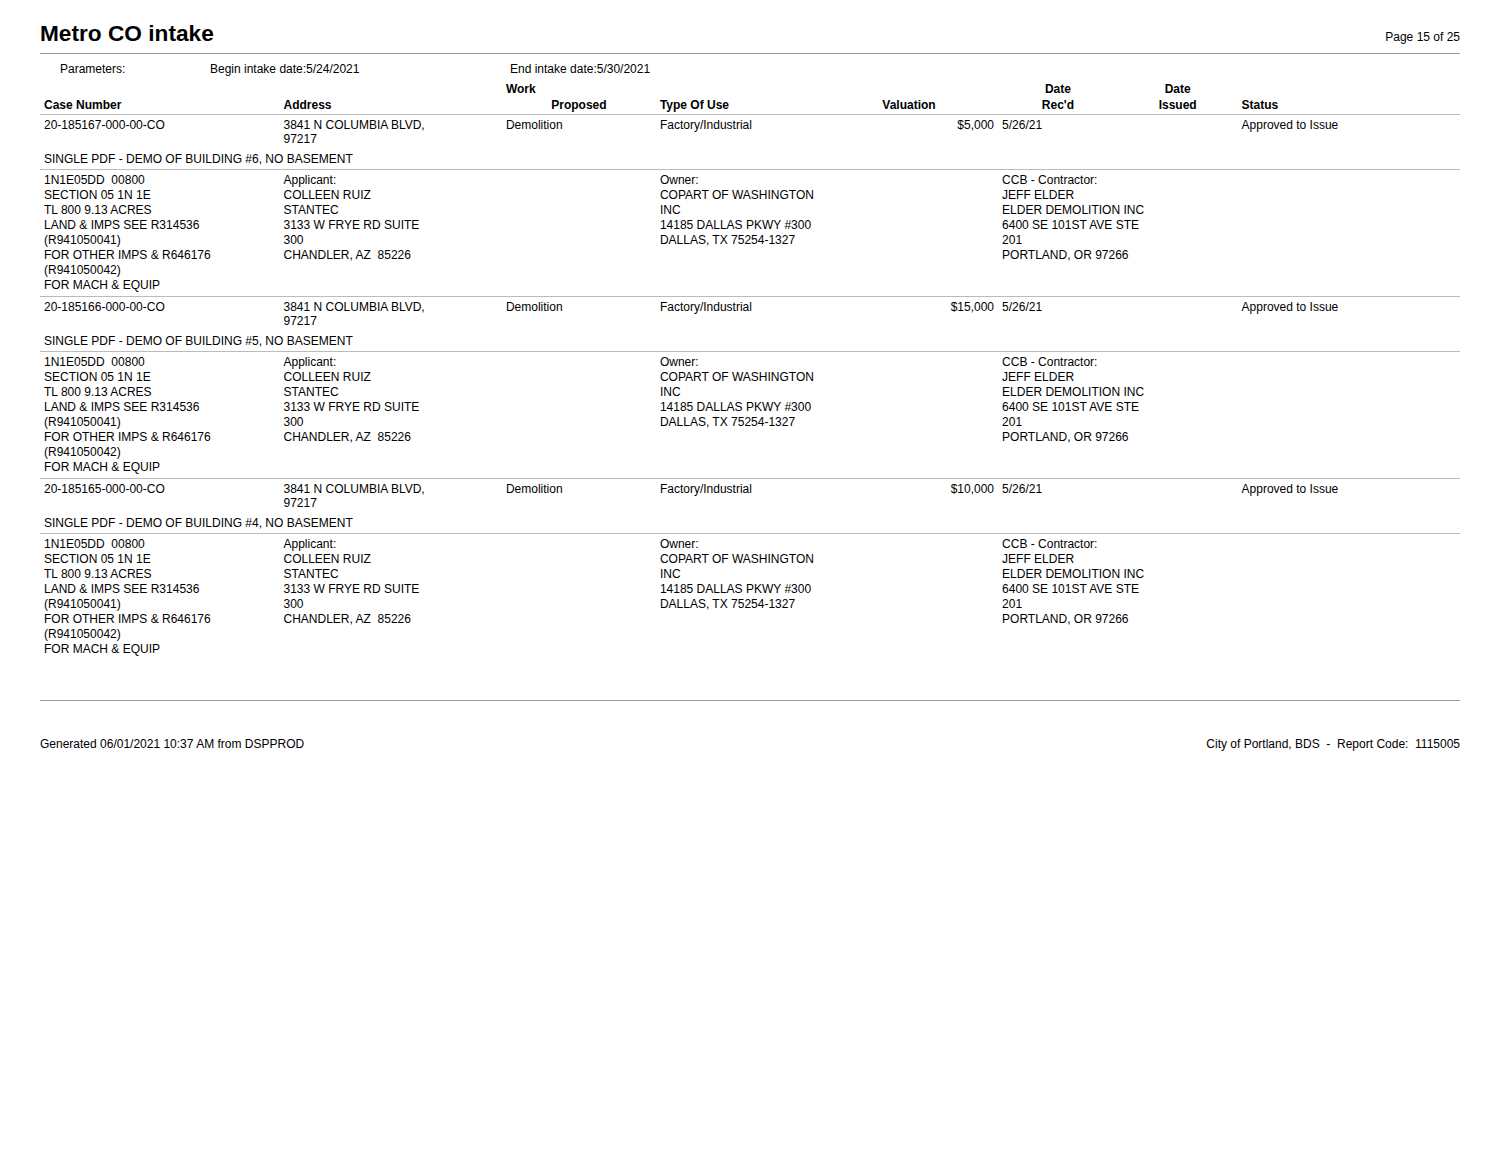Metro CO intake
Page 15 of 25
Parameters:
Begin intake date:5/24/2021
End intake date:5/30/2021
| | | Work | | | Date | Date | |
| --- | --- | --- | --- | --- | --- | --- | --- |
| Case Number | Address | Proposed | Type Of Use | Valuation | Rec'd | Issued | Status |
| 20-185167-000-00-CO | 3841 N COLUMBIA BLVD, 97217 | Demolition | Factory/Industrial | $5,000 | 5/26/21 | | Approved to Issue |
| SINGLE PDF - DEMO OF BUILDING #6, NO BASEMENT |
| 1N1E05DD 00800 SECTION 05 1N 1E TL 800 9.13 ACRES LAND & IMPS SEE R314536 (R941050041) FOR OTHER IMPS & R646176 (R941050042) FOR MACH & EQUIP | Applicant: COLLEEN RUIZ STANTEC 3133 W FRYE RD SUITE 300 CHANDLER, AZ 85226 | Owner: COPART OF WASHINGTON INC 14185 DALLAS PKWY #300 DALLAS, TX 75254-1327 | CCB - Contractor: JEFF ELDER ELDER DEMOLITION INC 6400 SE 101ST AVE STE 201 PORTLAND, OR 97266 |
| 20-185166-000-00-CO | 3841 N COLUMBIA BLVD, 97217 | Demolition | Factory/Industrial | $15,000 | 5/26/21 | | Approved to Issue |
| SINGLE PDF - DEMO OF BUILDING #5, NO BASEMENT |
| 1N1E05DD 00800 SECTION 05 1N 1E TL 800 9.13 ACRES LAND & IMPS SEE R314536 (R941050041) FOR OTHER IMPS & R646176 (R941050042) FOR MACH & EQUIP | Applicant: COLLEEN RUIZ STANTEC 3133 W FRYE RD SUITE 300 CHANDLER, AZ 85226 | Owner: COPART OF WASHINGTON INC 14185 DALLAS PKWY #300 DALLAS, TX 75254-1327 | CCB - Contractor: JEFF ELDER ELDER DEMOLITION INC 6400 SE 101ST AVE STE 201 PORTLAND, OR 97266 |
| 20-185165-000-00-CO | 3841 N COLUMBIA BLVD, 97217 | Demolition | Factory/Industrial | $10,000 | 5/26/21 | | Approved to Issue |
| SINGLE PDF - DEMO OF BUILDING #4, NO BASEMENT |
| 1N1E05DD 00800 SECTION 05 1N 1E TL 800 9.13 ACRES LAND & IMPS SEE R314536 (R941050041) FOR OTHER IMPS & R646176 (R941050042) FOR MACH & EQUIP | Applicant: COLLEEN RUIZ STANTEC 3133 W FRYE RD SUITE 300 CHANDLER, AZ 85226 | Owner: COPART OF WASHINGTON INC 14185 DALLAS PKWY #300 DALLAS, TX 75254-1327 | CCB - Contractor: JEFF ELDER ELDER DEMOLITION INC 6400 SE 101ST AVE STE 201 PORTLAND, OR 97266 |
Generated 06/01/2021 10:37 AM from DSPPROD
City of Portland, BDS - Report Code: 1115005